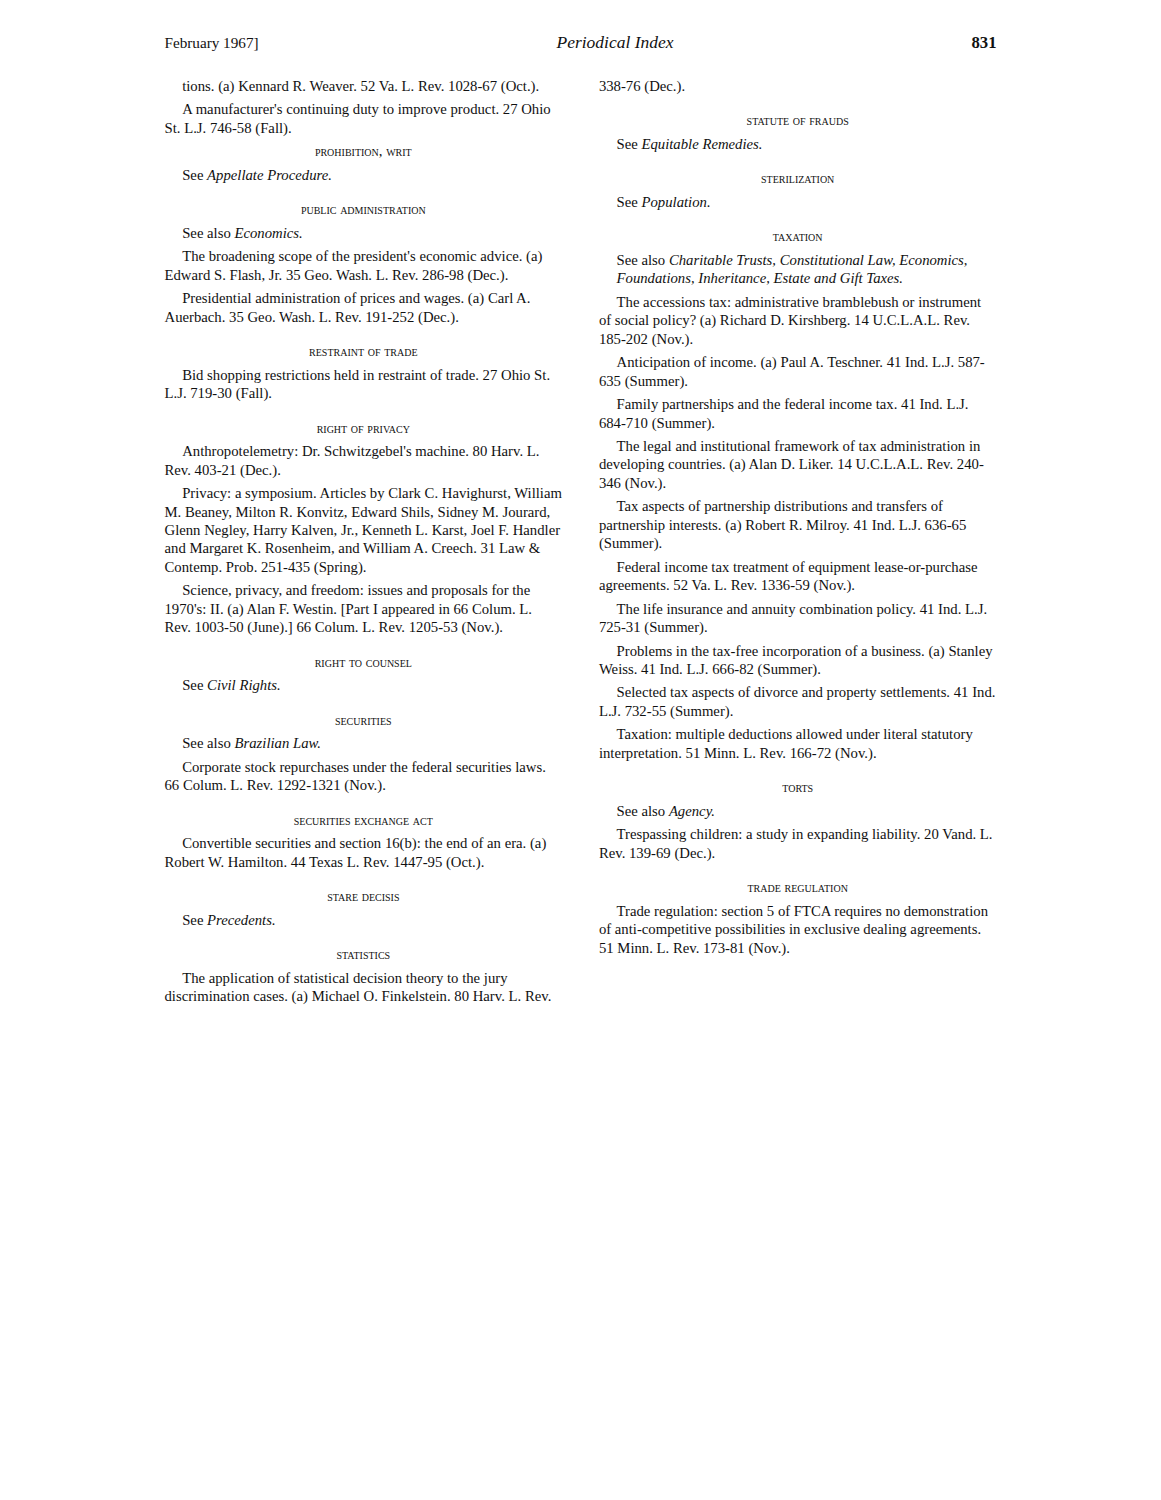February 1967]
Periodical Index
831
tions. (a) Kennard R. Weaver. 52 Va. L. Rev. 1028-67 (Oct.).
A manufacturer's continuing duty to improve product. 27 Ohio St. L.J. 746-58 (Fall).
Prohibition, Writ
See Appellate Procedure.
Public Administration
See also Economics.
The broadening scope of the president's economic advice. (a) Edward S. Flash, Jr. 35 Geo. Wash. L. Rev. 286-98 (Dec.).
Presidential administration of prices and wages. (a) Carl A. Auerbach. 35 Geo. Wash. L. Rev. 191-252 (Dec.).
Restraint of Trade
Bid shopping restrictions held in restraint of trade. 27 Ohio St. L.J. 719-30 (Fall).
Right of Privacy
Anthropotelemetry: Dr. Schwitzgebel's machine. 80 Harv. L. Rev. 403-21 (Dec.).
Privacy: a symposium. Articles by Clark C. Havighurst, William M. Beaney, Milton R. Konvitz, Edward Shils, Sidney M. Jourard, Glenn Negley, Harry Kalven, Jr., Kenneth L. Karst, Joel F. Handler and Margaret K. Rosenheim, and William A. Creech. 31 Law & Contemp. Prob. 251-435 (Spring).
Science, privacy, and freedom: issues and proposals for the 1970's: II. (a) Alan F. Westin. [Part I appeared in 66 Colum. L. Rev. 1003-50 (June).] 66 Colum. L. Rev. 1205-53 (Nov.).
Right to Counsel
See Civil Rights.
Securities
See also Brazilian Law.
Corporate stock repurchases under the federal securities laws. 66 Colum. L. Rev. 1292-1321 (Nov.).
Securities Exchange Act
Convertible securities and section 16(b): the end of an era. (a) Robert W. Hamilton. 44 Texas L. Rev. 1447-95 (Oct.).
Stare Decisis
See Precedents.
Statistics
The application of statistical decision theory to the jury discrimination cases. (a) Michael O. Finkelstein. 80 Harv. L. Rev. 338-76 (Dec.).
Statute of Frauds
See Equitable Remedies.
Sterilization
See Population.
Taxation
See also Charitable Trusts, Constitutional Law, Economics, Foundations, Inheritance, Estate and Gift Taxes.
The accessions tax: administrative bramblebush or instrument of social policy? (a) Richard D. Kirshberg. 14 U.C.L.A.L. Rev. 185-202 (Nov.).
Anticipation of income. (a) Paul A. Teschner. 41 Ind. L.J. 587-635 (Summer).
Family partnerships and the federal income tax. 41 Ind. L.J. 684-710 (Summer).
The legal and institutional framework of tax administration in developing countries. (a) Alan D. Liker. 14 U.C.L.A.L. Rev. 240-346 (Nov.).
Tax aspects of partnership distributions and transfers of partnership interests. (a) Robert R. Milroy. 41 Ind. L.J. 636-65 (Summer).
Federal income tax treatment of equipment lease-or-purchase agreements. 52 Va. L. Rev. 1336-59 (Nov.).
The life insurance and annuity combination policy. 41 Ind. L.J. 725-31 (Summer).
Problems in the tax-free incorporation of a business. (a) Stanley Weiss. 41 Ind. L.J. 666-82 (Summer).
Selected tax aspects of divorce and property settlements. 41 Ind. L.J. 732-55 (Summer).
Taxation: multiple deductions allowed under literal statutory interpretation. 51 Minn. L. Rev. 166-72 (Nov.).
Torts
See also Agency.
Trespassing children: a study in expanding liability. 20 Vand. L. Rev. 139-69 (Dec.).
Trade Regulation
Trade regulation: section 5 of FTCA requires no demonstration of anti-competitive possibilities in exclusive dealing agreements. 51 Minn. L. Rev. 173-81 (Nov.).